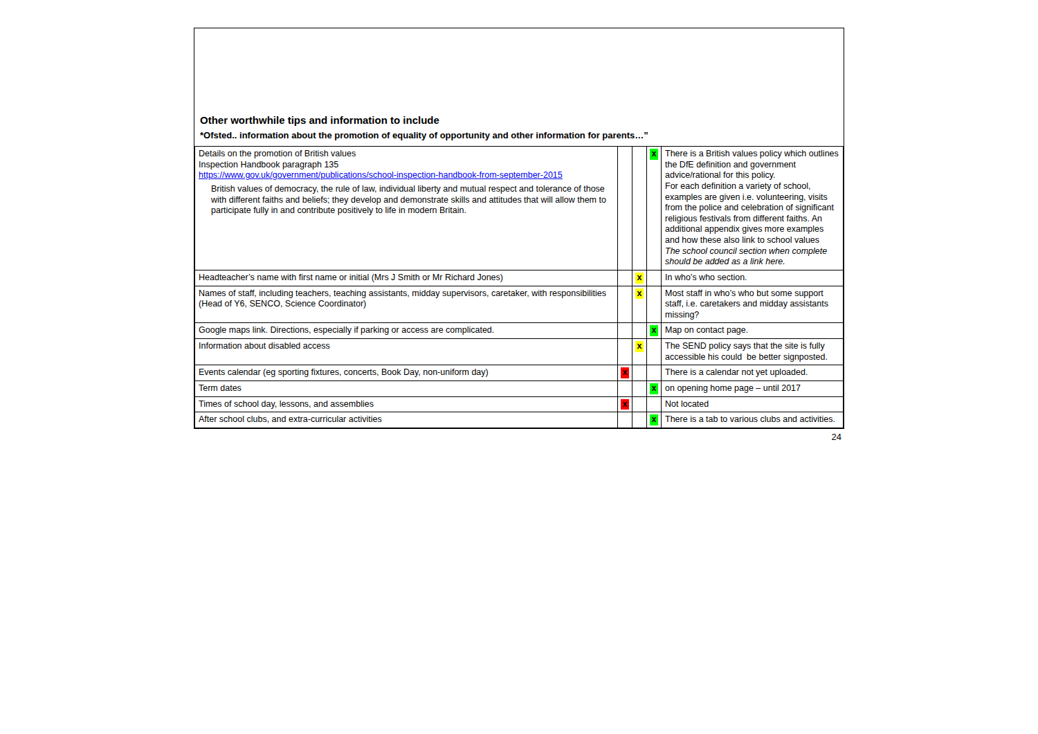Other worthwhile tips and information to include
*Ofsted.. information about the promotion of equality of opportunity and other information for parents…”
| Details on the promotion of British values Inspection Handbook paragraph 135 https://www.gov.uk/government/publications/school-inspection-handbook-from-september-2015 British values of democracy, the rule of law, individual liberty and mutual respect and tolerance of those with different faiths and beliefs; they develop and demonstrate skills and attitudes that will allow them to participate fully in and contribute positively to life in modern Britain. | | | x | There is a British values policy which outlines the DfE definition and government advice/rational for this policy. For each definition a variety of school, examples are given i.e. volunteering, visits from the police and celebration of significant religious festivals from different faiths. An additional appendix gives more examples and how these also link to school values The school council section when complete should be added as a link here. |
| Headteacher’s name with first name or initial (Mrs J Smith or Mr Richard Jones) | | x | | In who’s who section. |
| Names of staff, including teachers, teaching assistants, midday supervisors, caretaker, with responsibilities (Head of Y6, SENCO, Science Coordinator) | | x | | Most staff in who’s who but some support staff, i.e. caretakers and midday assistants missing? |
| Google maps link. Directions, especially if parking or access are complicated. | | | x | Map on contact page. |
| Information about disabled access | | x | | The SEND policy says that the site is fully accessible his could be better signposted. |
| Events calendar (eg sporting fixtures, concerts, Book Day, non-uniform day) | x | | | There is a calendar not yet uploaded. |
| Term dates | | | x | on opening home page – until 2017 |
| Times of school day, lessons, and assemblies | x | | | Not located |
| After school clubs, and extra-curricular activities | | | x | There is a tab to various clubs and activities. |
24